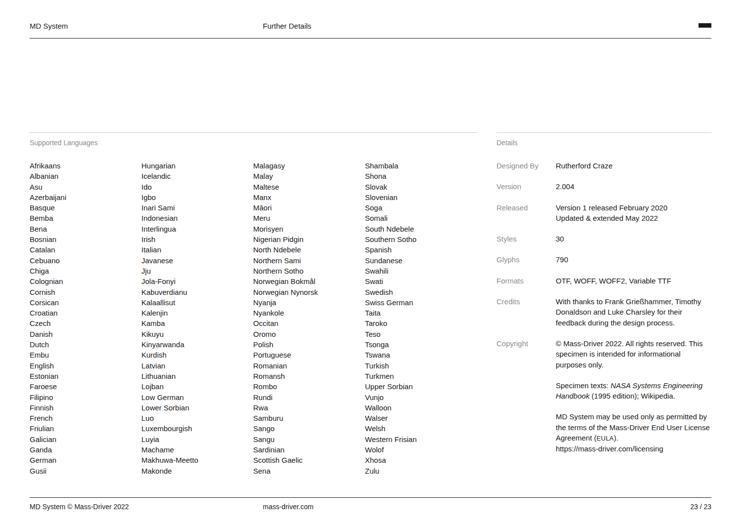MD System
Further Details
Supported Languages
Afrikaans
Albanian
Asu
Azerbaijani
Basque
Bemba
Bena
Bosnian
Catalan
Cebuano
Chiga
Colognian
Cornish
Corsican
Croatian
Czech
Danish
Dutch
Embu
English
Estonian
Faroese
Filipino
Finnish
French
Friulian
Galician
Ganda
German
Gusii
Hungarian
Icelandic
Ido
Igbo
Inari Sami
Indonesian
Interlingua
Irish
Italian
Javanese
Jju
Jola-Fonyi
Kabuverdianu
Kalaallisut
Kalenjin
Kamba
Kikuyu
Kinyarwanda
Kurdish
Latvian
Lithuanian
Lojban
Low German
Lower Sorbian
Luo
Luxembourgish
Luyia
Machame
Makhuwa-Meetto
Makonde
Malagasy
Malay
Maltese
Manx
Māori
Meru
Morisyen
Nigerian Pidgin
North Ndebele
Northern Sami
Northern Sotho
Norwegian Bokmål
Norwegian Nynorsk
Nyanja
Nyankole
Occitan
Oromo
Polish
Portuguese
Romanian
Romansh
Rombo
Rundi
Rwa
Samburu
Sango
Sangu
Sardinian
Scottish Gaelic
Sena
Shambala
Shona
Slovak
Slovenian
Soga
Somali
South Ndebele
Southern Sotho
Spanish
Sundanese
Swahili
Swati
Swedish
Swiss German
Taita
Taroko
Teso
Tsonga
Tswana
Turkish
Turkmen
Upper Sorbian
Vunjo
Walloon
Walser
Welsh
Western Frisian
Wolof
Xhosa
Zulu
Details
Designed By
Rutherford Craze
Version
2.004
Released
Version 1 released February 2020
Updated & extended May 2022
Styles
30
Glyphs
790
Formats
OTF, WOFF, WOFF2, Variable TTF
Credits
With thanks to Frank Grießhammer, Timothy Donaldson and Luke Charsley for their feedback during the design process.
Copyright
© Mass-Driver 2022. All rights reserved. This specimen is intended for informational purposes only.
Specimen texts: NASA Systems Engineering Handbook (1995 edition); Wikipedia.
MD System may be used only as permitted by the terms of the Mass-Driver End User License Agreement (EULA).
https://mass-driver.com/licensing
MD System © Mass-Driver 2022
mass-driver.com
23 / 23